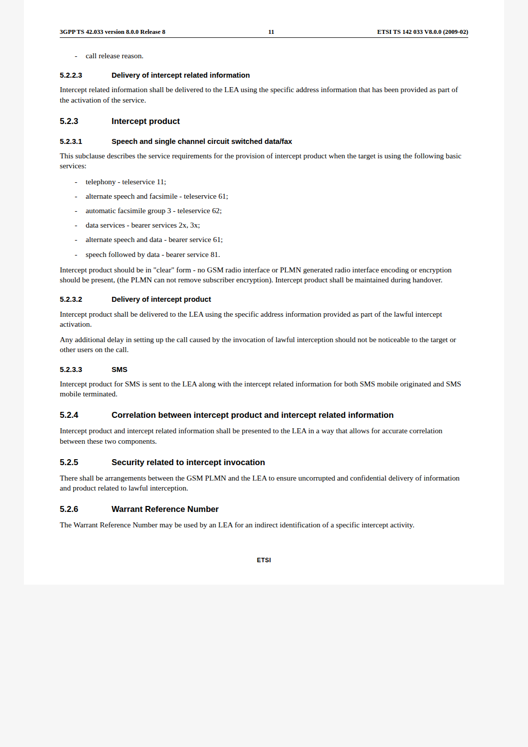3GPP TS 42.033 version 8.0.0 Release 8
11
ETSI TS 142 033 V8.0.0 (2009-02)
call release reason.
5.2.2.3 Delivery of intercept related information
Intercept related information shall be delivered to the LEA using the specific address information that has been provided as part of the activation of the service.
5.2.3 Intercept product
5.2.3.1 Speech and single channel circuit switched data/fax
This subclause describes the service requirements for the provision of intercept product when the target is using the following basic services:
telephony - teleservice 11;
alternate speech and facsimile - teleservice 61;
automatic facsimile group 3 - teleservice 62;
data services - bearer services 2x, 3x;
alternate speech and data - bearer service 61;
speech followed by data - bearer service 81.
Intercept product should be in "clear" form - no GSM radio interface or PLMN generated radio interface encoding or encryption should be present, (the PLMN can not remove subscriber encryption). Intercept product shall be maintained during handover.
5.2.3.2 Delivery of intercept product
Intercept product shall be delivered to the LEA using the specific address information provided as part of the lawful intercept activation.
Any additional delay in setting up the call caused by the invocation of lawful interception should not be noticeable to the target or other users on the call.
5.2.3.3 SMS
Intercept product for SMS is sent to the LEA along with the intercept related information for both SMS mobile originated and SMS mobile terminated.
5.2.4 Correlation between intercept product and intercept related information
Intercept product and intercept related information shall be presented to the LEA in a way that allows for accurate correlation between these two components.
5.2.5 Security related to intercept invocation
There shall be arrangements between the GSM PLMN and the LEA to ensure uncorrupted and confidential delivery of information and product related to lawful interception.
5.2.6 Warrant Reference Number
The Warrant Reference Number may be used by an LEA for an indirect identification of a specific intercept activity.
ETSI